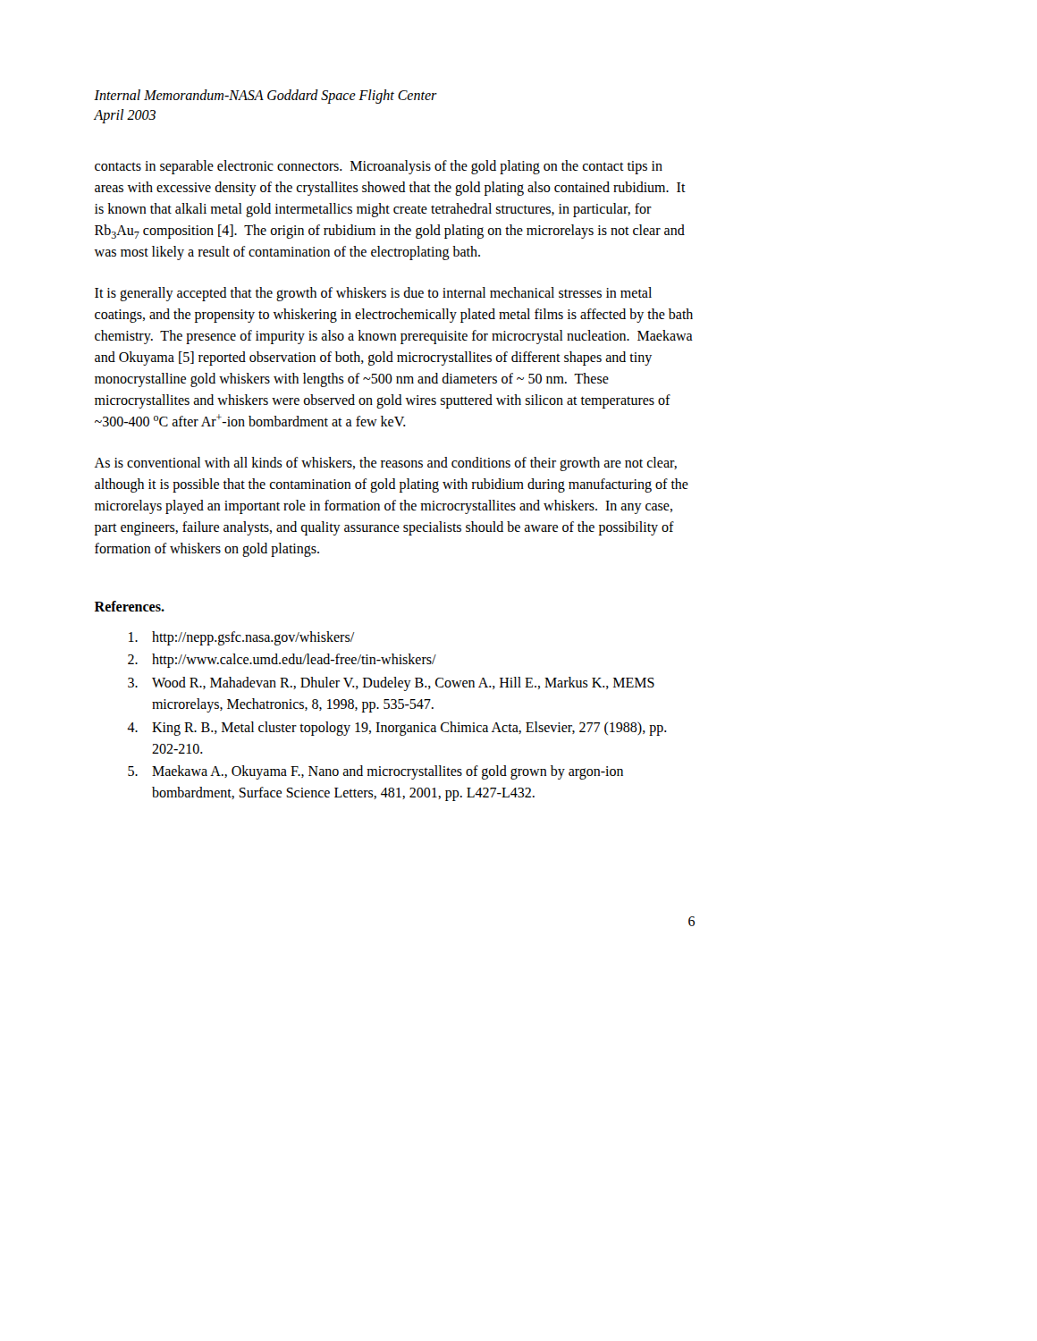Internal Memorandum-NASA Goddard Space Flight Center
April 2003
contacts in separable electronic connectors. Microanalysis of the gold plating on the contact tips in areas with excessive density of the crystallites showed that the gold plating also contained rubidium. It is known that alkali metal gold intermetallics might create tetrahedral structures, in particular, for Rb3Au7 composition [4]. The origin of rubidium in the gold plating on the microrelays is not clear and was most likely a result of contamination of the electroplating bath.
It is generally accepted that the growth of whiskers is due to internal mechanical stresses in metal coatings, and the propensity to whiskering in electrochemically plated metal films is affected by the bath chemistry. The presence of impurity is also a known prerequisite for microcrystal nucleation. Maekawa and Okuyama [5] reported observation of both, gold microcrystallites of different shapes and tiny monocrystalline gold whiskers with lengths of ~500 nm and diameters of ~ 50 nm. These microcrystallites and whiskers were observed on gold wires sputtered with silicon at temperatures of ~300-400 oC after Ar+-ion bombardment at a few keV.
As is conventional with all kinds of whiskers, the reasons and conditions of their growth are not clear, although it is possible that the contamination of gold plating with rubidium during manufacturing of the microrelays played an important role in formation of the microcrystallites and whiskers. In any case, part engineers, failure analysts, and quality assurance specialists should be aware of the possibility of formation of whiskers on gold platings.
References.
http://nepp.gsfc.nasa.gov/whiskers/
http://www.calce.umd.edu/lead-free/tin-whiskers/
Wood R., Mahadevan R., Dhuler V., Dudeley B., Cowen A., Hill E., Markus K., MEMS microrelays, Mechatronics, 8, 1998, pp. 535-547.
King R. B., Metal cluster topology 19, Inorganica Chimica Acta, Elsevier, 277 (1988), pp. 202-210.
Maekawa A., Okuyama F., Nano and microcrystallites of gold grown by argon-ion bombardment, Surface Science Letters, 481, 2001, pp. L427-L432.
6